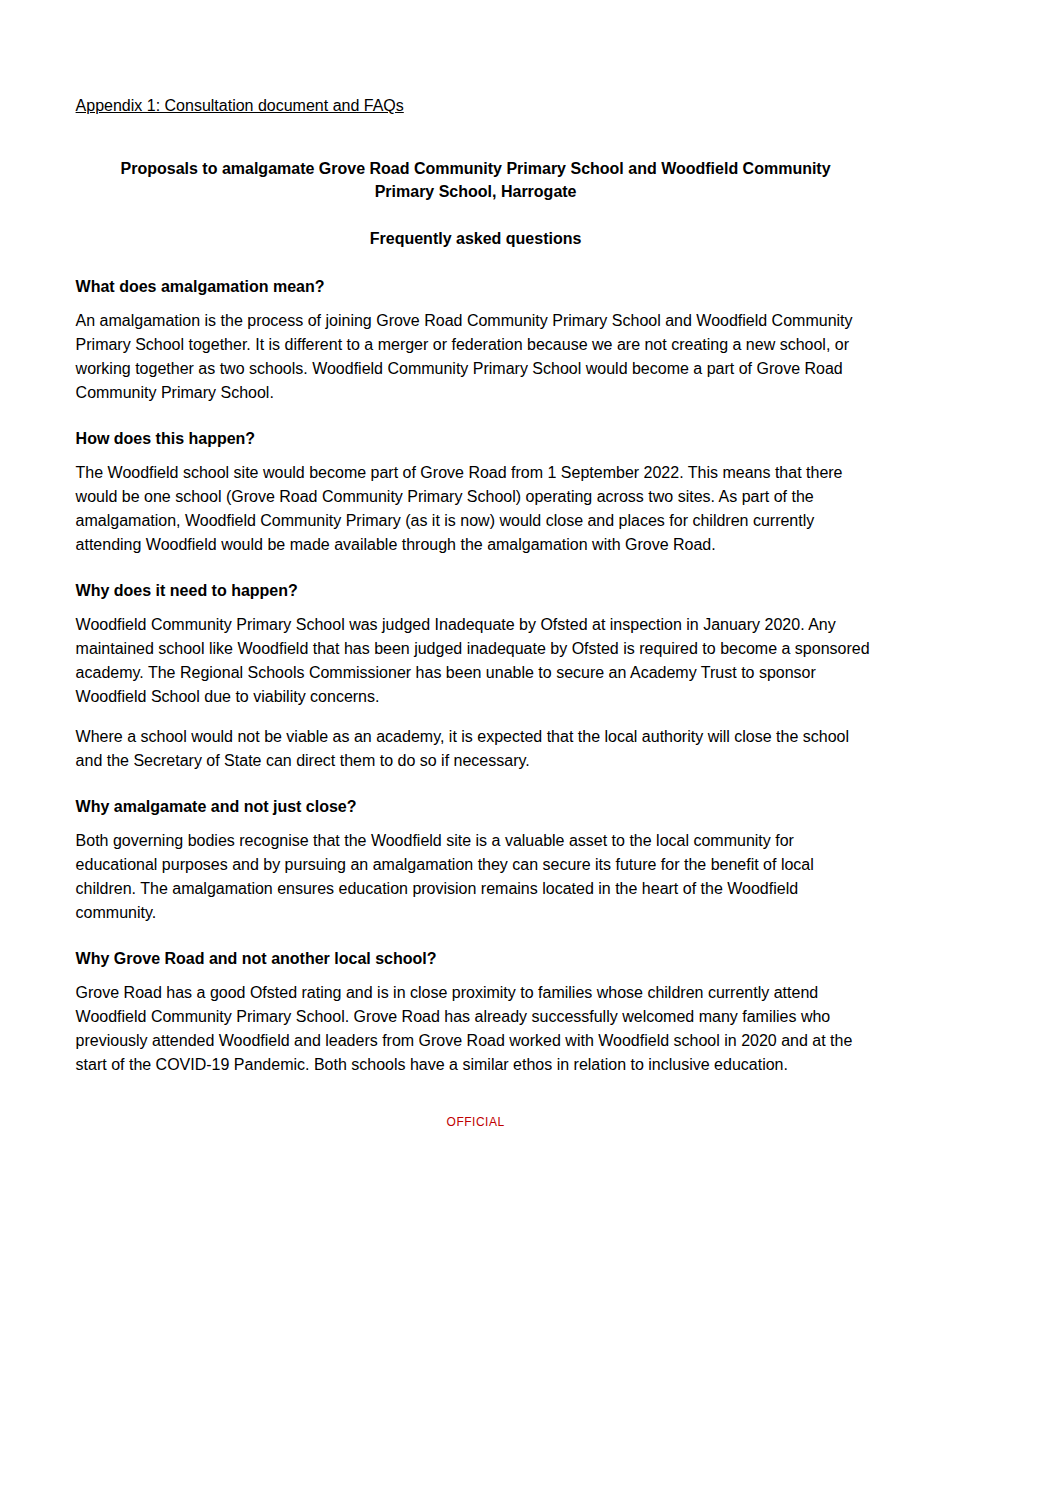Appendix 1: Consultation document and FAQs
Proposals to amalgamate Grove Road Community Primary School and Woodfield Community Primary School, Harrogate
Frequently asked questions
What does amalgamation mean?
An amalgamation is the process of joining Grove Road Community Primary School and Woodfield Community Primary School together. It is different to a merger or federation because we are not creating a new school, or working together as two schools. Woodfield Community Primary School would become a part of Grove Road Community Primary School.
How does this happen?
The Woodfield school site would become part of Grove Road from 1 September 2022. This means that there would be one school (Grove Road Community Primary School) operating across two sites. As part of the amalgamation, Woodfield Community Primary (as it is now) would close and places for children currently attending Woodfield would be made available through the amalgamation with Grove Road.
Why does it need to happen?
Woodfield Community Primary School was judged Inadequate by Ofsted at inspection in January 2020. Any maintained school like Woodfield that has been judged inadequate by Ofsted is required to become a sponsored academy. The Regional Schools Commissioner has been unable to secure an Academy Trust to sponsor Woodfield School due to viability concerns.
Where a school would not be viable as an academy, it is expected that the local authority will close the school and the Secretary of State can direct them to do so if necessary.
Why amalgamate and not just close?
Both governing bodies recognise that the Woodfield site is a valuable asset to the local community for educational purposes and by pursuing an amalgamation they can secure its future for the benefit of local children. The amalgamation ensures education provision remains located in the heart of the Woodfield community.
Why Grove Road and not another local school?
Grove Road has a good Ofsted rating and is in close proximity to families whose children currently attend Woodfield Community Primary School. Grove Road has already successfully welcomed many families who previously attended Woodfield and leaders from Grove Road worked with Woodfield school in 2020 and at the start of the COVID-19 Pandemic. Both schools have a similar ethos in relation to inclusive education.
OFFICIAL